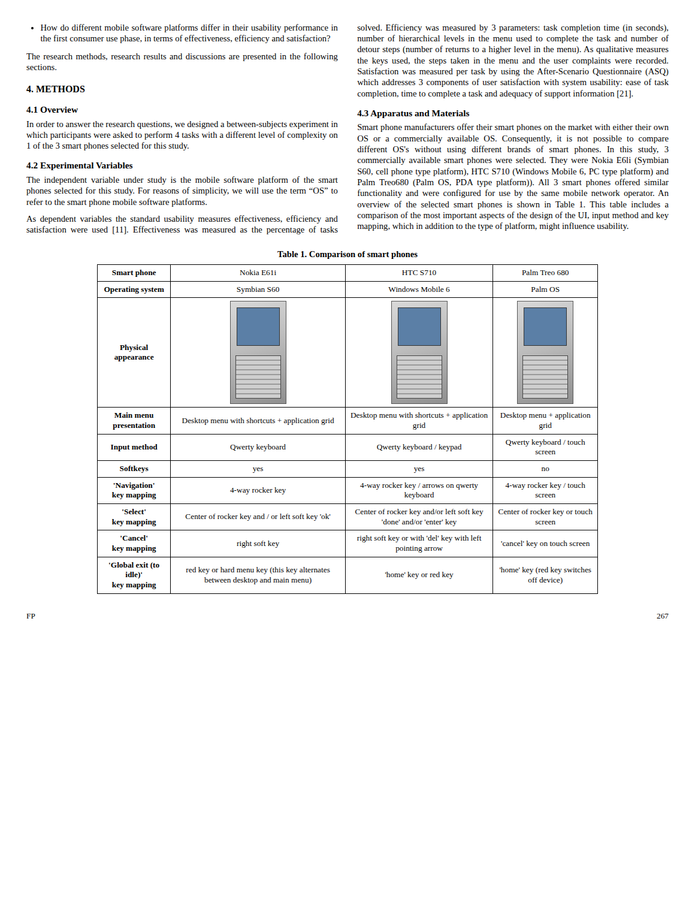How do different mobile software platforms differ in their usability performance in the first consumer use phase, in terms of effectiveness, efficiency and satisfaction?
The research methods, research results and discussions are presented in the following sections.
4. METHODS
4.1 Overview
In order to answer the research questions, we designed a between-subjects experiment in which participants were asked to perform 4 tasks with a different level of complexity on 1 of the 3 smart phones selected for this study.
4.2 Experimental Variables
The independent variable under study is the mobile software platform of the smart phones selected for this study. For reasons of simplicity, we will use the term “OS” to refer to the smart phone mobile software platforms.
As dependent variables the standard usability measures effectiveness, efficiency and satisfaction were used [11]. Effectiveness was measured as the percentage of tasks solved. Efficiency was measured by 3 parameters: task completion time (in seconds), number of hierarchical levels in the menu used to complete the task and number of detour steps (number of returns to a higher level in the menu). As qualitative measures the keys used, the steps taken in the menu and the user complaints were recorded. Satisfaction was measured per task by using the After-Scenario Questionnaire (ASQ) which addresses 3 components of user satisfaction with system usability: ease of task completion, time to complete a task and adequacy of support information [21].
4.3 Apparatus and Materials
Smart phone manufacturers offer their smart phones on the market with either their own OS or a commercially available OS. Consequently, it is not possible to compare different OS's without using different brands of smart phones. In this study, 3 commercially available smart phones were selected. They were Nokia E6li (Symbian S60, cell phone type platform), HTC S710 (Windows Mobile 6, PC type platform) and Palm Treo680 (Palm OS, PDA type platform)). All 3 smart phones offered similar functionality and were configured for use by the same mobile network operator. An overview of the selected smart phones is shown in Table 1. This table includes a comparison of the most important aspects of the design of the UI, input method and key mapping, which in addition to the type of platform, might influence usability.
Table 1. Comparison of smart phones
| Smart phone | Nokia E61i | HTC S710 | Palm Treo 680 |
| Operating system | Symbian S60 | Windows Mobile 6 | Palm OS |
| Physical appearance | | | |
| Main menu presentation | Desktop menu with shortcuts + application grid | Desktop menu with shortcuts + application grid | Desktop menu + application grid |
| Input method | Qwerty keyboard | Qwerty keyboard / keypad | Qwerty keyboard / touch screen |
| Softkeys | yes | yes | no |
| 'Navigation' key mapping | 4-way rocker key | 4-way rocker key / arrows on qwerty keyboard | 4-way rocker key / touch screen |
| 'Select' key mapping | Center of rocker key and / or left soft key 'ok' | Center of rocker key and/or left soft key 'done' and/or 'enter' key | Center of rocker key or touch screen |
| 'Cancel' key mapping | right soft key | right soft key or with 'del' key with left pointing arrow | 'cancel' key on touch screen |
| 'Global exit (to idle)' key mapping | red key or hard menu key (this key alternates between desktop and main menu) | 'home' key or red key | 'home' key (red key switches off device) |
FP 267